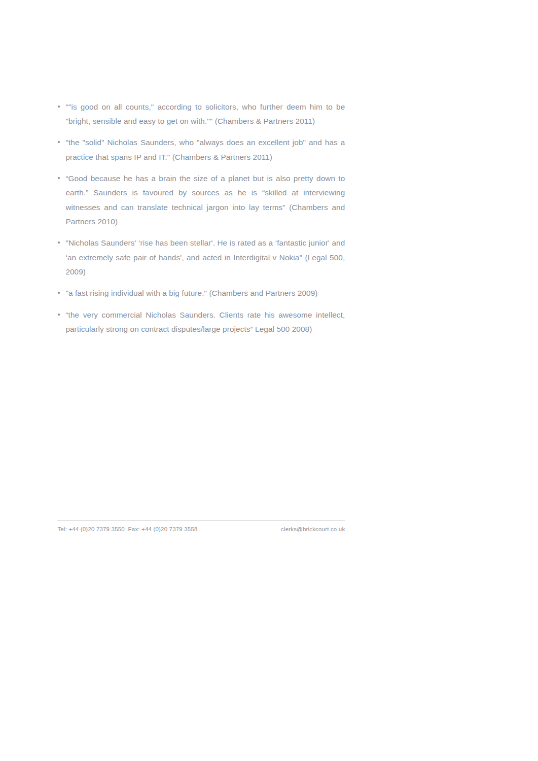""is good on all counts," according to solicitors, who further deem him to be "bright, sensible and easy to get on with."" (Chambers & Partners 2011)
"the "solid" Nicholas Saunders, who "always does an excellent job" and has a practice that spans IP and IT." (Chambers & Partners 2011)
“Good because he has a brain the size of a planet but is also pretty down to earth.” Saunders is favoured by sources as he is “skilled at interviewing witnesses and can translate technical jargon into lay terms” (Chambers and Partners 2010)
"Nicholas Saunders' ‘rise has been stellar'. He is rated as a ‘fantastic junior' and ‘an extremely safe pair of hands', and acted in Interdigital v Nokia" (Legal 500, 2009)
"a fast rising individual with a big future." (Chambers and Partners 2009)
“the very commercial Nicholas Saunders. Clients rate his awesome intellect, particularly strong on contract disputes/large projects” Legal 500 2008)
Tel: +44 (0)20 7379 3550 Fax: +44 (0)20 7379 3558 clerks@brickcourt.co.uk